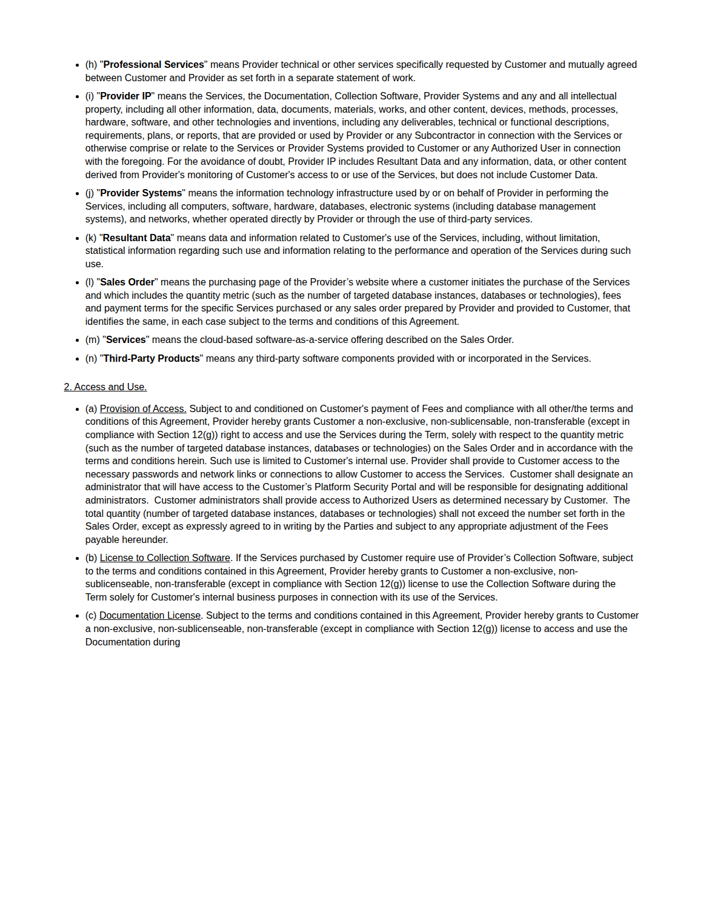(h) "Professional Services" means Provider technical or other services specifically requested by Customer and mutually agreed between Customer and Provider as set forth in a separate statement of work.
(i) "Provider IP" means the Services, the Documentation, Collection Software, Provider Systems and any and all intellectual property, including all other information, data, documents, materials, works, and other content, devices, methods, processes, hardware, software, and other technologies and inventions, including any deliverables, technical or functional descriptions, requirements, plans, or reports, that are provided or used by Provider or any Subcontractor in connection with the Services or otherwise comprise or relate to the Services or Provider Systems provided to Customer or any Authorized User in connection with the foregoing. For the avoidance of doubt, Provider IP includes Resultant Data and any information, data, or other content derived from Provider's monitoring of Customer's access to or use of the Services, but does not include Customer Data.
(j) "Provider Systems" means the information technology infrastructure used by or on behalf of Provider in performing the Services, including all computers, software, hardware, databases, electronic systems (including database management systems), and networks, whether operated directly by Provider or through the use of third-party services.
(k) "Resultant Data" means data and information related to Customer's use of the Services, including, without limitation, statistical information regarding such use and information relating to the performance and operation of the Services during such use.
(l) "Sales Order" means the purchasing page of the Provider’s website where a customer initiates the purchase of the Services and which includes the quantity metric (such as the number of targeted database instances, databases or technologies), fees and payment terms for the specific Services purchased or any sales order prepared by Provider and provided to Customer, that identifies the same, in each case subject to the terms and conditions of this Agreement.
(m) "Services" means the cloud-based software-as-a-service offering described on the Sales Order.
(n) "Third-Party Products" means any third-party software components provided with or incorporated in the Services.
2. Access and Use.
(a) Provision of Access. Subject to and conditioned on Customer's payment of Fees and compliance with all other/the terms and conditions of this Agreement, Provider hereby grants Customer a non-exclusive, non-sublicensable, non-transferable (except in compliance with Section 12(g)) right to access and use the Services during the Term, solely with respect to the quantity metric (such as the number of targeted database instances, databases or technologies) on the Sales Order and in accordance with the terms and conditions herein. Such use is limited to Customer's internal use. Provider shall provide to Customer access to the necessary passwords and network links or connections to allow Customer to access the Services. Customer shall designate an administrator that will have access to the Customer’s Platform Security Portal and will be responsible for designating additional administrators. Customer administrators shall provide access to Authorized Users as determined necessary by Customer. The total quantity (number of targeted database instances, databases or technologies) shall not exceed the number set forth in the Sales Order, except as expressly agreed to in writing by the Parties and subject to any appropriate adjustment of the Fees payable hereunder.
(b) License to Collection Software. If the Services purchased by Customer require use of Provider’s Collection Software, subject to the terms and conditions contained in this Agreement, Provider hereby grants to Customer a non-exclusive, non-sublicenseable, non-transferable (except in compliance with Section 12(g)) license to use the Collection Software during the Term solely for Customer's internal business purposes in connection with its use of the Services.
(c) Documentation License. Subject to the terms and conditions contained in this Agreement, Provider hereby grants to Customer a non-exclusive, non-sublicenseable, non-transferable (except in compliance with Section 12(g)) license to access and use the Documentation during